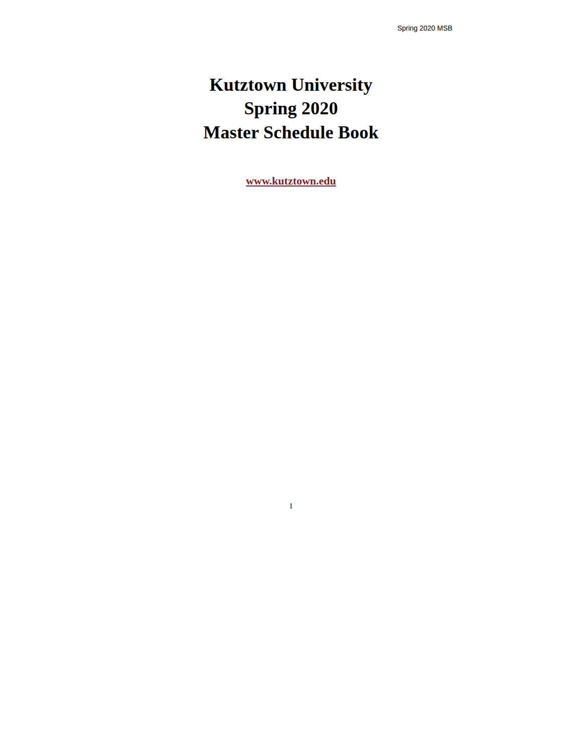Spring 2020 MSB
Kutztown University
Spring 2020
Master Schedule Book
www.kutztown.edu
1